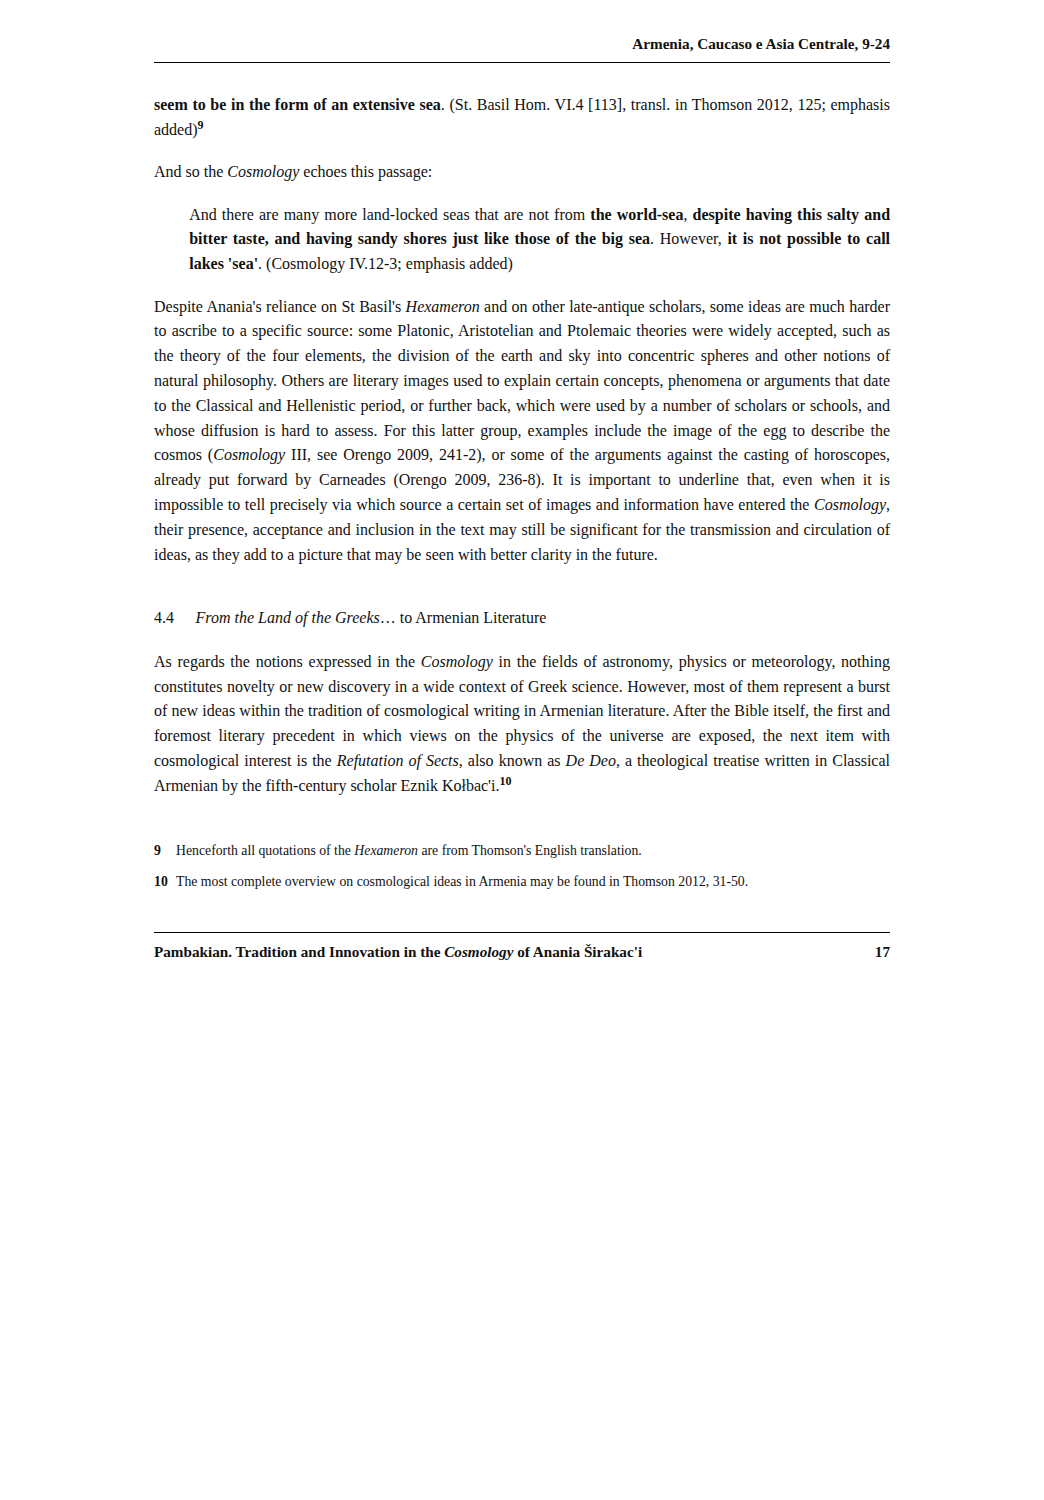Armenia, Caucaso e Asia Centrale, 9-24
seem to be in the form of an extensive sea. (St. Basil Hom. VI.4 [113], transl. in Thomson 2012, 125; emphasis added)9
And so the Cosmology echoes this passage:
And there are many more land-locked seas that are not from the world-sea, despite having this salty and bitter taste, and having sandy shores just like those of the big sea. However, it is not possible to call lakes 'sea'. (Cosmology IV.12-3; emphasis added)
Despite Anania's reliance on St Basil's Hexameron and on other late-antique scholars, some ideas are much harder to ascribe to a specific source: some Platonic, Aristotelian and Ptolemaic theories were widely accepted, such as the theory of the four elements, the division of the earth and sky into concentric spheres and other notions of natural philosophy. Others are literary images used to explain certain concepts, phenomena or arguments that date to the Classical and Hellenistic period, or further back, which were used by a number of scholars or schools, and whose diffusion is hard to assess. For this latter group, examples include the image of the egg to describe the cosmos (Cosmology III, see Orengo 2009, 241-2), or some of the arguments against the casting of horoscopes, already put forward by Carneades (Orengo 2009, 236-8). It is important to underline that, even when it is impossible to tell precisely via which source a certain set of images and information have entered the Cosmology, their presence, acceptance and inclusion in the text may still be significant for the transmission and circulation of ideas, as they add to a picture that may be seen with better clarity in the future.
4.4 From the Land of the Greeks… to Armenian Literature
As regards the notions expressed in the Cosmology in the fields of astronomy, physics or meteorology, nothing constitutes novelty or new discovery in a wide context of Greek science. However, most of them represent a burst of new ideas within the tradition of cosmological writing in Armenian literature. After the Bible itself, the first and foremost literary precedent in which views on the physics of the universe are exposed, the next item with cosmological interest is the Refutation of Sects, also known as De Deo, a theological treatise written in Classical Armenian by the fifth-century scholar Eznik Kołbac'i.10
9 Henceforth all quotations of the Hexameron are from Thomson's English translation.
10 The most complete overview on cosmological ideas in Armenia may be found in Thomson 2012, 31-50.
Pambakian. Tradition and Innovation in the Cosmology of Anania Širakac'i 17